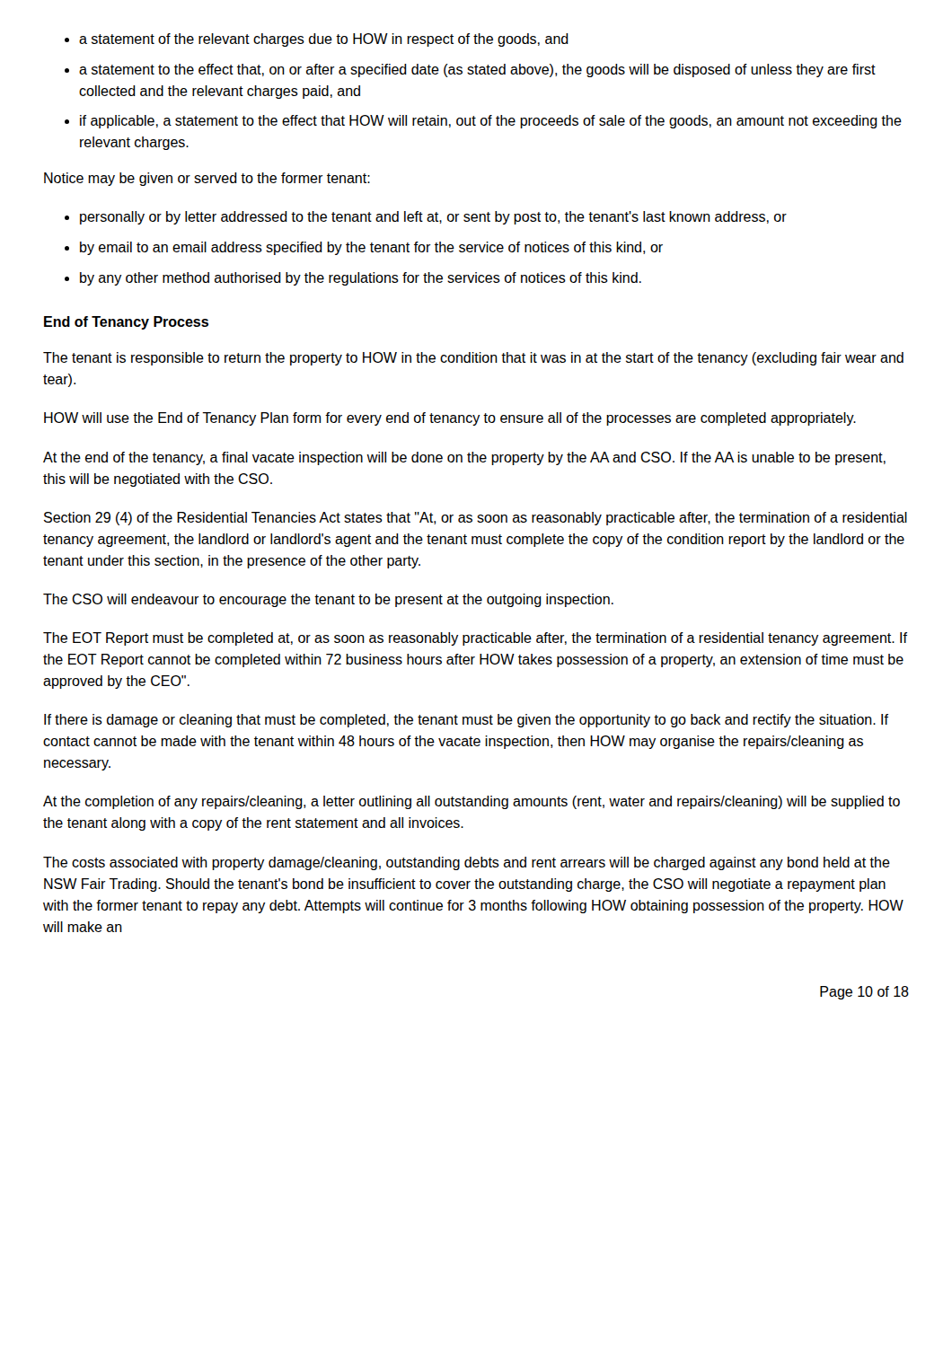a statement of the relevant charges due to HOW in respect of the goods, and
a statement to the effect that, on or after a specified date (as stated above), the goods will be disposed of unless they are first collected and the relevant charges paid, and
if applicable, a statement to the effect that HOW will retain, out of the proceeds of sale of the goods, an amount not exceeding the relevant charges.
Notice may be given or served to the former tenant:
personally or by letter addressed to the tenant and left at, or sent by post to, the tenant's last known address, or
by email to an email address specified by the tenant for the service of notices of this kind, or
by any other method authorised by the regulations for the services of notices of this kind.
End of Tenancy Process
The tenant is responsible to return the property to HOW in the condition that it was in at the start of the tenancy (excluding fair wear and tear).
HOW will use the End of Tenancy Plan form for every end of tenancy to ensure all of the processes are completed appropriately.
At the end of the tenancy, a final vacate inspection will be done on the property by the AA and CSO. If the AA is unable to be present, this will be negotiated with the CSO.
Section 29 (4) of the Residential Tenancies Act states that "At, or as soon as reasonably practicable after, the termination of a residential tenancy agreement, the landlord or landlord's agent and the tenant must complete the copy of the condition report by the landlord or the tenant under this section, in the presence of the other party.
The CSO will endeavour to encourage the tenant to be present at the outgoing inspection.
The EOT Report must be completed at, or as soon as reasonably practicable after, the termination of a residential tenancy agreement. If the EOT Report cannot be completed within 72 business hours after HOW takes possession of a property, an extension of time must be approved by the CEO".
If there is damage or cleaning that must be completed, the tenant must be given the opportunity to go back and rectify the situation. If contact cannot be made with the tenant within 48 hours of the vacate inspection, then HOW may organise the repairs/cleaning as necessary.
At the completion of any repairs/cleaning, a letter outlining all outstanding amounts (rent, water and repairs/cleaning) will be supplied to the tenant along with a copy of the rent statement and all invoices.
The costs associated with property damage/cleaning, outstanding debts and rent arrears will be charged against any bond held at the NSW Fair Trading. Should the tenant's bond be insufficient to cover the outstanding charge, the CSO will negotiate a repayment plan with the former tenant to repay any debt. Attempts will continue for 3 months following HOW obtaining possession of the property. HOW will make an
Page 10 of 18